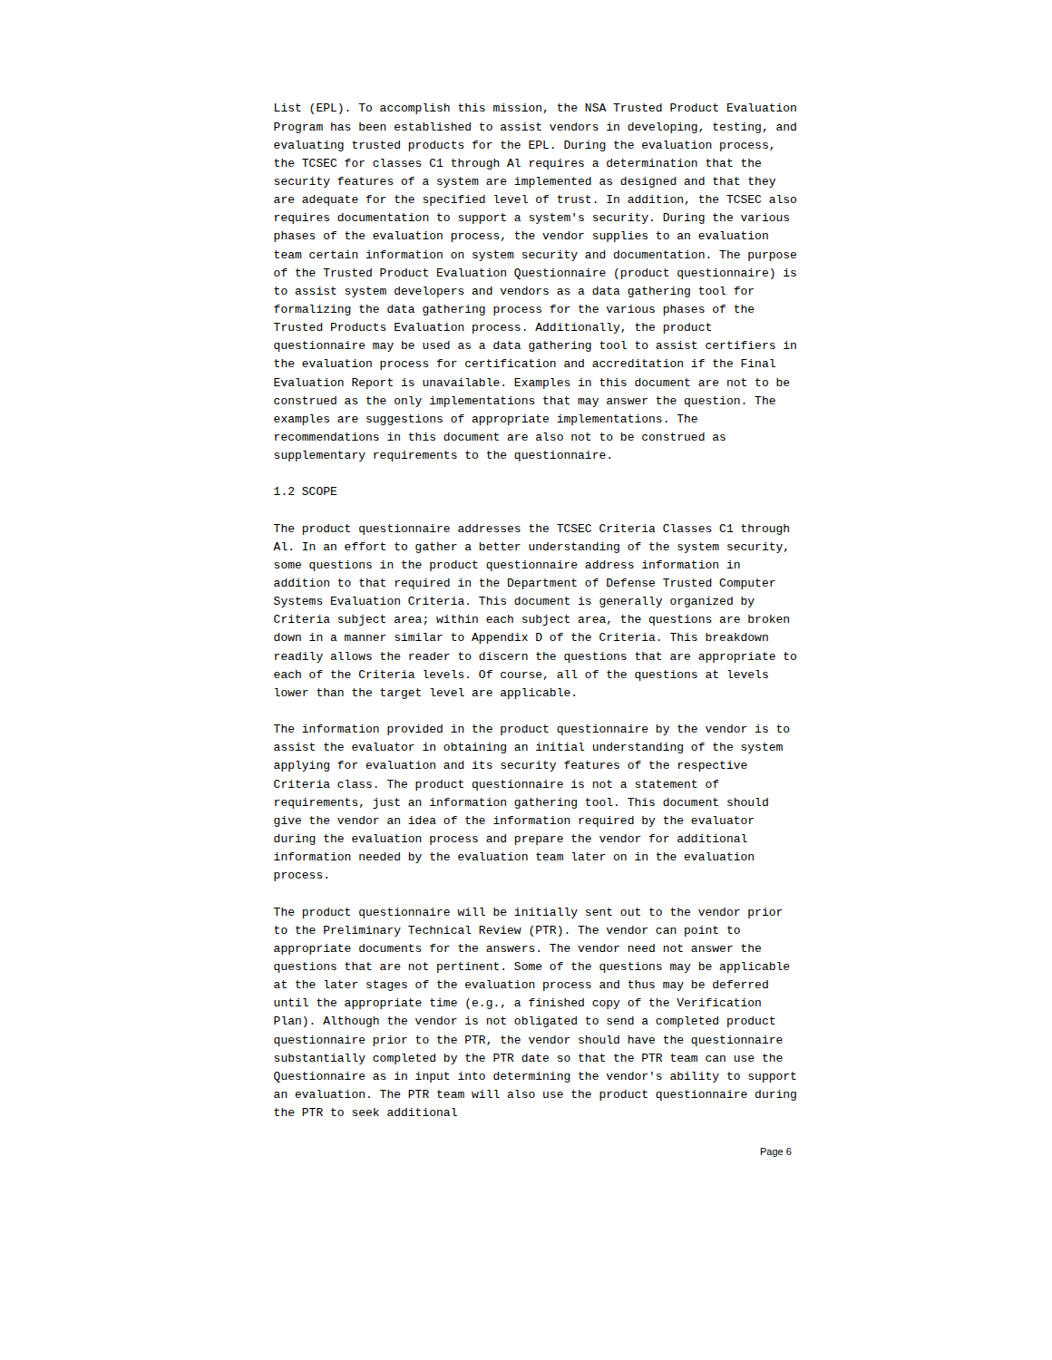List (EPL). To accomplish this mission, the NSA Trusted Product Evaluation Program has been established to assist vendors in developing, testing, and evaluating trusted products for the EPL. During the evaluation process, the TCSEC for classes C1 through Al requires a determination that the security features of a system are implemented as designed and that they are adequate for the specified level of trust. In addition, the TCSEC also requires documentation to support a system's security. During the various phases of the evaluation process, the vendor supplies to an evaluation team certain information on system security and documentation. The purpose of the Trusted Product Evaluation Questionnaire (product questionnaire) is to assist system developers and vendors as a data gathering tool for formalizing the data gathering process for the various phases of the Trusted Products Evaluation process. Additionally, the product questionnaire may be used as a data gathering tool to assist certifiers in the evaluation process for certification and accreditation if the Final Evaluation Report is unavailable. Examples in this document are not to be construed as the only implementations that may answer the question. The examples are suggestions of appropriate implementations. The recommendations in this document are also not to be construed as supplementary requirements to the questionnaire.
1.2 SCOPE
The product questionnaire addresses the TCSEC Criteria Classes C1 through Al. In an effort to gather a better understanding of the system security, some questions in the product questionnaire address information in addition to that required in the Department of Defense Trusted Computer Systems Evaluation Criteria. This document is generally organized by Criteria subject area; within each subject area, the questions are broken down in a manner similar to Appendix D of the Criteria. This breakdown readily allows the reader to discern the questions that are appropriate to each of the Criteria levels. Of course, all of the questions at levels lower than the target level are applicable.
The information provided in the product questionnaire by the vendor is to assist the evaluator in obtaining an initial understanding of the system applying for evaluation and its security features of the respective Criteria class. The product questionnaire is not a statement of requirements, just an information gathering tool. This document should give the vendor an idea of the information required by the evaluator during the evaluation process and prepare the vendor for additional information needed by the evaluation team later on in the evaluation process.
The product questionnaire will be initially sent out to the vendor prior to the Preliminary Technical Review (PTR). The vendor can point to appropriate documents for the answers. The vendor need not answer the questions that are not pertinent. Some of the questions may be applicable at the later stages of the evaluation process and thus may be deferred until the appropriate time (e.g., a finished copy of the Verification Plan). Although the vendor is not obligated to send a completed product questionnaire prior to the PTR, the vendor should have the questionnaire substantially completed by the PTR date so that the PTR team can use the Questionnaire as in input into determining the vendor's ability to support an evaluation. The PTR team will also use the product questionnaire during the PTR to seek additional
Page 6